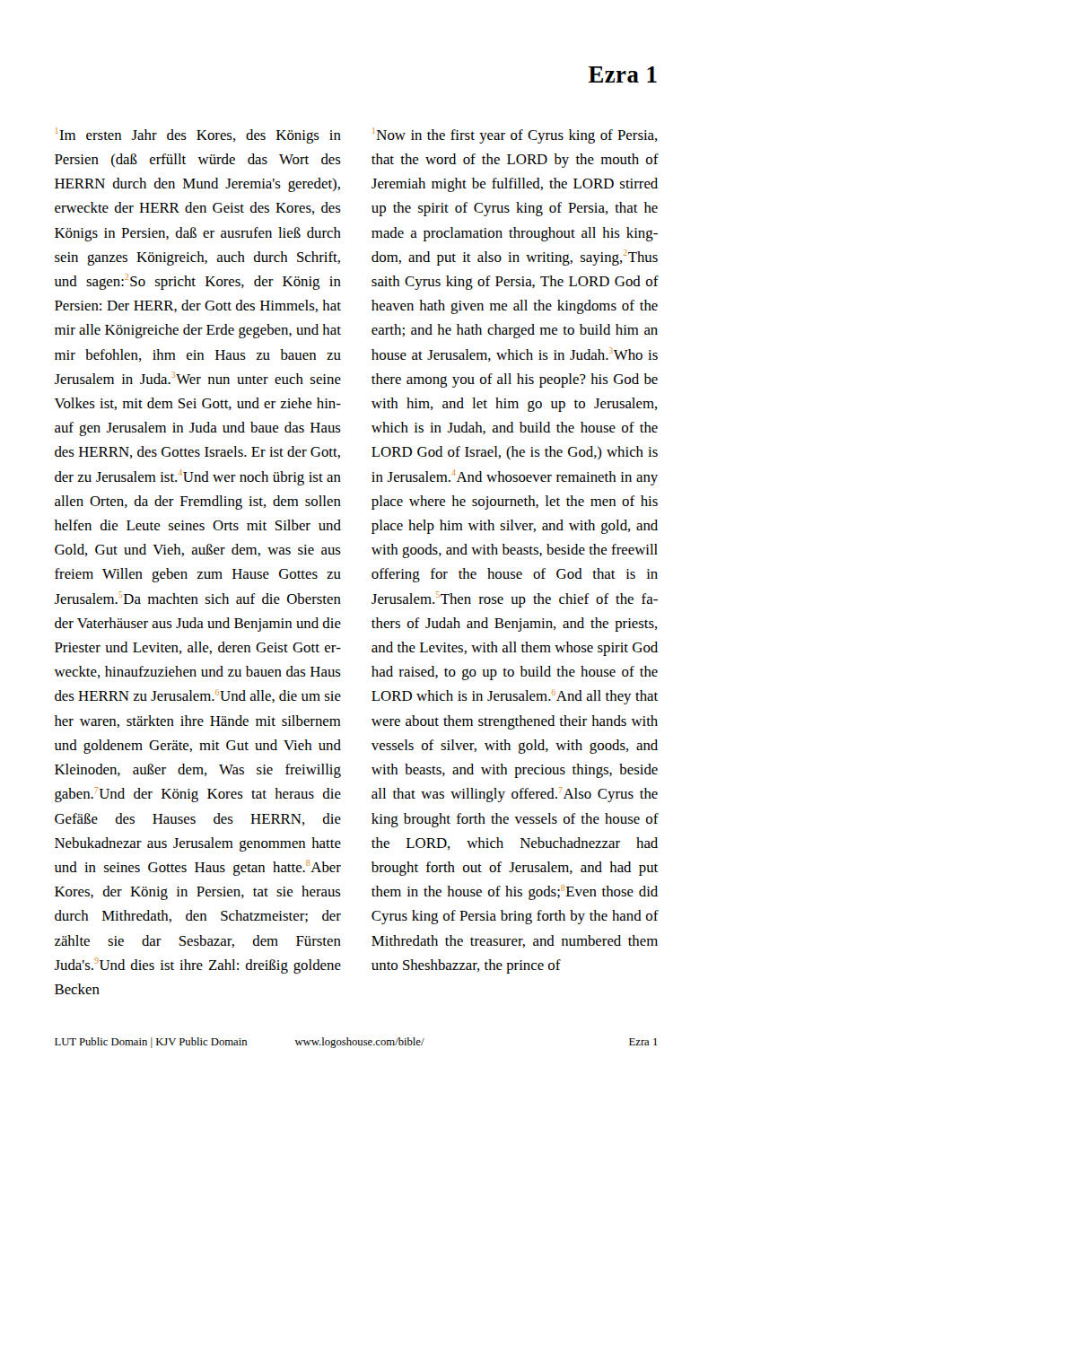Ezra 1
1 Im ersten Jahr des Kores, des Königs in Persien (daß erfüllt würde das Wort des HERRN durch den Mund Jeremia's geredet), erweckte der HERR den Geist des Kores, des Königs in Persien, daß er ausrufen ließ durch sein ganzes Königreich, auch durch Schrift, und sagen:2 So spricht Kores, der König in Persien: Der HERR, der Gott des Himmels, hat mir alle Königreiche der Erde gegeben, und hat mir befohlen, ihm ein Haus zu bauen zu Jerusalem in Juda.3 Wer nun unter euch seine Volkes ist, mit dem Sei Gott, und er ziehe hinauf gen Jerusalem in Juda und baue das Haus des HERRN, des Gottes Israels. Er ist der Gott, der zu Jerusalem ist.4 Und wer noch übrig ist an allen Orten, da der Fremdling ist, dem sollen helfen die Leute seines Orts mit Silber und Gold, Gut und Vieh, außer dem, was sie aus freiem Willen geben zum Hause Gottes zu Jerusalem.5 Da machten sich auf die Obersten der Vaterhäuser aus Juda und Benjamin und die Priester und Leviten, alle, deren Geist Gott erweckte, hinaufzuziehen und zu bauen das Haus des HERRN zu Jerusalem.6 Und alle, die um sie her waren, stärkten ihre Hände mit silbernem und goldenem Geräte, mit Gut und Vieh und Kleinoden, außer dem, Was sie freiwillig gaben.7 Und der König Kores tat heraus die Gefäße des Hauses des HERRN, die Nebukadnezar aus Jerusalem genommen hatte und in seines Gottes Haus getan hatte.8 Aber Kores, der König in Persien, tat sie heraus durch Mithredath, den Schatzmeister; der zählte sie dar Sesbazar, dem Fürsten Juda's.9 Und dies ist ihre Zahl: dreißig goldene Becken
1 Now in the first year of Cyrus king of Persia, that the word of the LORD by the mouth of Jeremiah might be fulfilled, the LORD stirred up the spirit of Cyrus king of Persia, that he made a proclamation throughout all his kingdom, and put it also in writing, saying,2 Thus saith Cyrus king of Persia, The LORD God of heaven hath given me all the kingdoms of the earth; and he hath charged me to build him an house at Jerusalem, which is in Judah.3 Who is there among you of all his people? his God be with him, and let him go up to Jerusalem, which is in Judah, and build the house of the LORD God of Israel, (he is the God,) which is in Jerusalem.4 And whosoever remaineth in any place where he sojourneth, let the men of his place help him with silver, and with gold, and with goods, and with beasts, beside the freewill offering for the house of God that is in Jerusalem.5 Then rose up the chief of the fathers of Judah and Benjamin, and the priests, and the Levites, with all them whose spirit God had raised, to go up to build the house of the LORD which is in Jerusalem.6 And all they that were about them strengthened their hands with vessels of silver, with gold, with goods, and with beasts, and with precious things, beside all that was willingly offered.7 Also Cyrus the king brought forth the vessels of the house of the LORD, which Nebuchadnezzar had brought forth out of Jerusalem, and had put them in the house of his gods;8 Even those did Cyrus king of Persia bring forth by the hand of Mithredath the treasurer, and numbered them unto Sheshbazzar, the prince of
LUT Public Domain | KJV Public Domain
www.logoshouse.com/bible/
Ezra 1